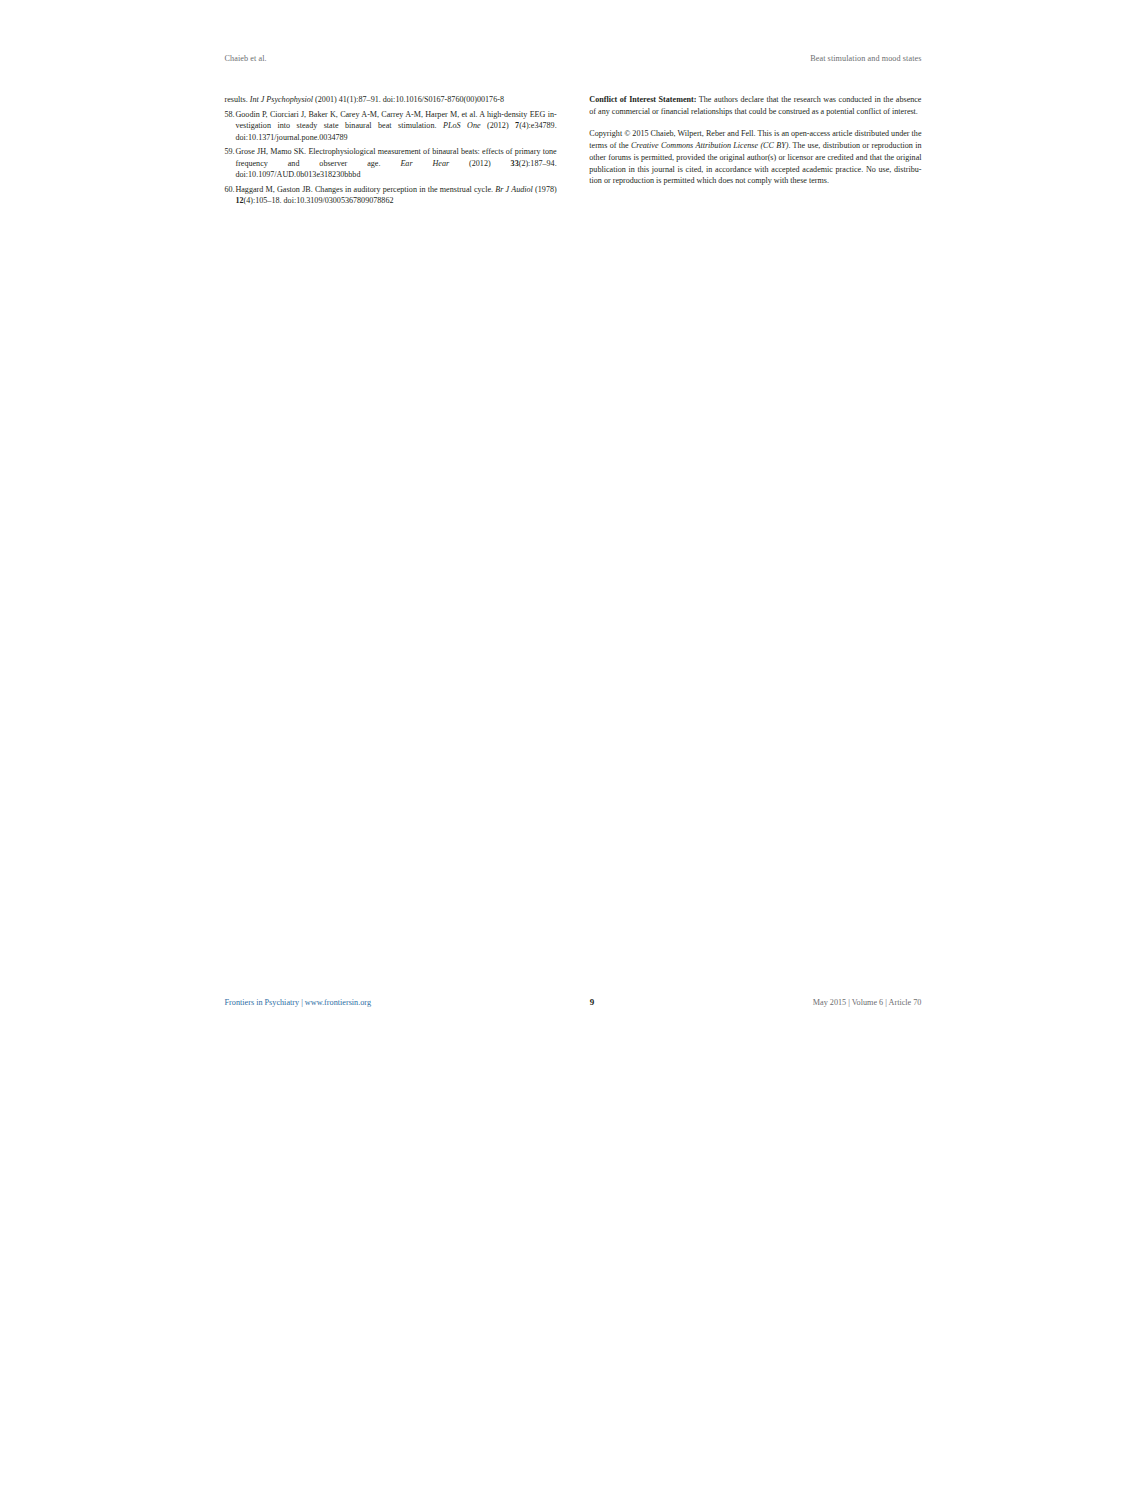Chaieb et al.
Beat stimulation and mood states
results. Int J Psychophysiol (2001) 41(1):87–91. doi:10.1016/S0167-8760(00)00176-8
58. Goodin P, Ciorciari J, Baker K, Carey A-M, Carrey A-M, Harper M, et al. A high-density EEG investigation into steady state binaural beat stimulation. PLoS One (2012) 7(4):e34789. doi:10.1371/journal.pone.0034789
59. Grose JH, Mamo SK. Electrophysiological measurement of binaural beats: effects of primary tone frequency and observer age. Ear Hear (2012) 33(2):187–94. doi:10.1097/AUD.0b013e318230bbbd
60. Haggard M, Gaston JB. Changes in auditory perception in the menstrual cycle. Br J Audiol (1978) 12(4):105–18. doi:10.3109/03005367809078862
Conflict of Interest Statement: The authors declare that the research was conducted in the absence of any commercial or financial relationships that could be construed as a potential conflict of interest.
Copyright © 2015 Chaieb, Wilpert, Reber and Fell. This is an open-access article distributed under the terms of the Creative Commons Attribution License (CC BY). The use, distribution or reproduction in other forums is permitted, provided the original author(s) or licensor are credited and that the original publication in this journal is cited, in accordance with accepted academic practice. No use, distribution or reproduction is permitted which does not comply with these terms.
Frontiers in Psychiatry | www.frontiersin.org
9
May 2015 | Volume 6 | Article 70